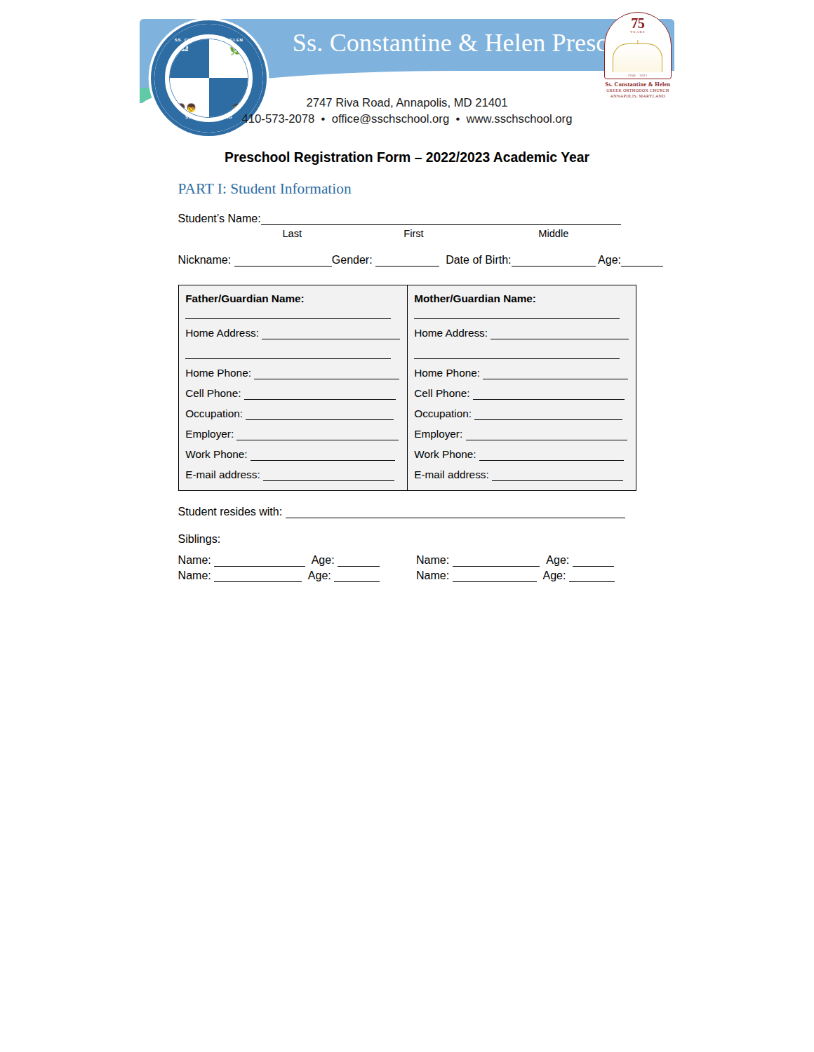Ss. Constantine & Helen Preschool
Ss. Constantine & Helen Preschool
Annapolis MD • sschschool.org
ΑΩ
🌿
👧👦
🎓
75
YEARS
1946 2021
Ss. Constantine & Helen GREEK ORTHODOX CHURCH
ANNAPOLIS, MARYLAND
2747 Riva Road, Annapolis, MD 21401
410-573-2078 • office@sschschool.org • www.sschschool.org
Preschool Registration Form – 2022/2023 Academic Year
PART I: Student Information
Student’s Name:
Last First Middle
Nickname: Gender: Date of Birth: Age:
| Father/Guardian Name: Home Address: Home Phone: Cell Phone: Occupation: Employer: Work Phone: E-mail address: | Mother/Guardian Name: Home Address: Home Phone: Cell Phone: Occupation: Employer: Work Phone: E-mail address: |
Student resides with:
Siblings:
| Name: Age: | Name: Age: |
| Name: Age: | Name: Age: |